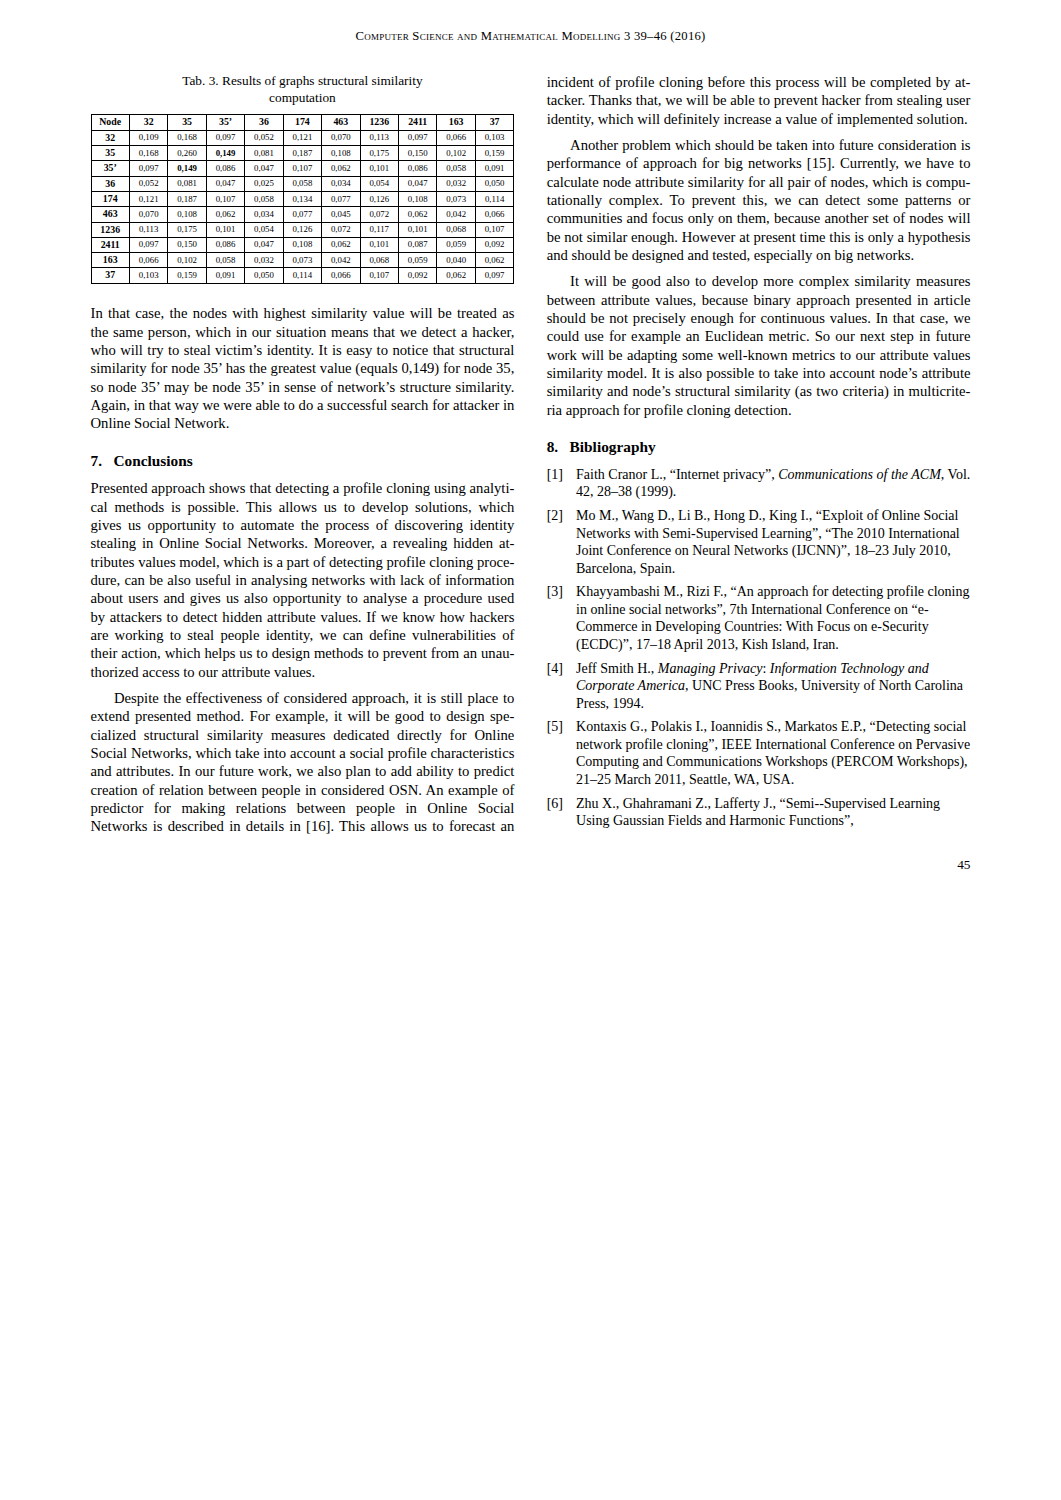Computer Science and Mathematical Modelling 3 39–46 (2016)
Tab. 3. Results of graphs structural similarity
computation
| Node | 32 | 35 | 35’ | 36 | 174 | 463 | 1236 | 2411 | 163 | 37 |
| --- | --- | --- | --- | --- | --- | --- | --- | --- | --- | --- |
| 32 | 0,109 | 0,168 | 0,097 | 0,052 | 0,121 | 0,070 | 0,113 | 0,097 | 0,066 | 0,103 |
| 35 | 0,168 | 0,260 | 0,149 | 0,081 | 0,187 | 0,108 | 0,175 | 0,150 | 0,102 | 0,159 |
| 35’ | 0,097 | 0,149 | 0,086 | 0,047 | 0,107 | 0,062 | 0,101 | 0,086 | 0,058 | 0,091 |
| 36 | 0,052 | 0,081 | 0,047 | 0,025 | 0,058 | 0,034 | 0,054 | 0,047 | 0,032 | 0,050 |
| 174 | 0,121 | 0,187 | 0,107 | 0,058 | 0,134 | 0,077 | 0,126 | 0,108 | 0,073 | 0,114 |
| 463 | 0,070 | 0,108 | 0,062 | 0,034 | 0,077 | 0,045 | 0,072 | 0,062 | 0,042 | 0,066 |
| 1236 | 0,113 | 0,175 | 0,101 | 0,054 | 0,126 | 0,072 | 0,117 | 0,101 | 0,068 | 0,107 |
| 2411 | 0,097 | 0,150 | 0,086 | 0,047 | 0,108 | 0,062 | 0,101 | 0,087 | 0,059 | 0,092 |
| 163 | 0,066 | 0,102 | 0,058 | 0,032 | 0,073 | 0,042 | 0,068 | 0,059 | 0,040 | 0,062 |
| 37 | 0,103 | 0,159 | 0,091 | 0,050 | 0,114 | 0,066 | 0,107 | 0,092 | 0,062 | 0,097 |
In that case, the nodes with highest similarity value will be treated as the same person, which in our situation means that we detect a hacker, who will try to steal victim’s identity. It is easy to notice that structural similarity for node 35’ has the greatest value (equals 0,149) for node 35, so node 35’ may be node 35’ in sense of network’s structure similarity. Again, in that way we were able to do a successful search for attacker in Online Social Network.
7. Conclusions
Presented approach shows that detecting a profile cloning using analytical methods is possible. This allows us to develop solutions, which gives us opportunity to automate the process of discovering identity stealing in Online Social Networks. Moreover, a revealing hidden attributes values model, which is a part of detecting profile cloning procedure, can be also useful in analysing networks with lack of information about users and gives us also opportunity to analyse a procedure used by attackers to detect hidden attribute values. If we know how hackers are working to steal people identity, we can define vulnerabilities of their action, which helps us to design methods to prevent from an unauthorized access to our attribute values.
Despite the effectiveness of considered approach, it is still place to extend presented method. For example, it will be good to design specialized structural similarity measures dedicated directly for Online Social Networks, which take into account a social profile characteristics and attributes. In our future work, we also plan to add ability to predict creation of relation between people in considered OSN. An example of predictor for making relations between people in Online Social Networks is described in details in [16]. This allows us to forecast an incident of profile cloning before this process will be completed by attacker. Thanks that, we will be able to prevent hacker from stealing user identity, which will definitely increase a value of implemented solution.
Another problem which should be taken into future consideration is performance of approach for big networks [15]. Currently, we have to calculate node attribute similarity for all pair of nodes, which is computationally complex. To prevent this, we can detect some patterns or communities and focus only on them, because another set of nodes will be not similar enough. However at present time this is only a hypothesis and should be designed and tested, especially on big networks.
It will be good also to develop more complex similarity measures between attribute values, because binary approach presented in article should be not precisely enough for continuous values. In that case, we could use for example an Euclidean metric. So our next step in future work will be adapting some well-known metrics to our attribute values similarity model. It is also possible to take into account node’s attribute similarity and node’s structural similarity (as two criteria) in multicriteria approach for profile cloning detection.
8. Bibliography
[1] Faith Cranor L., “Internet privacy”, Communications of the ACM, Vol. 42, 28–38 (1999).
[2] Mo M., Wang D., Li B., Hong D., King I., “Exploit of Online Social Networks with Semi-Supervised Learning”, “The 2010 International Joint Conference on Neural Networks (IJCNN)”, 18–23 July 2010, Barcelona, Spain.
[3] Khayyambashi M., Rizi F., “An approach for detecting profile cloning in online social networks”, 7th International Conference on “e-Commerce in Developing Countries: With Focus on e-Security (ECDC)”, 17–18 April 2013, Kish Island, Iran.
[4] Jeff Smith H., Managing Privacy: Information Technology and Corporate America, UNC Press Books, University of North Carolina Press, 1994.
[5] Kontaxis G., Polakis I., Ioannidis S., Markatos E.P., “Detecting social network profile cloning”, IEEE International Conference on Pervasive Computing and Communications Workshops (PERCOM Workshops), 21–25 March 2011, Seattle, WA, USA.
[6] Zhu X., Ghahramani Z., Lafferty J., “Semi--Supervised Learning Using Gaussian Fields and Harmonic Functions”,
45